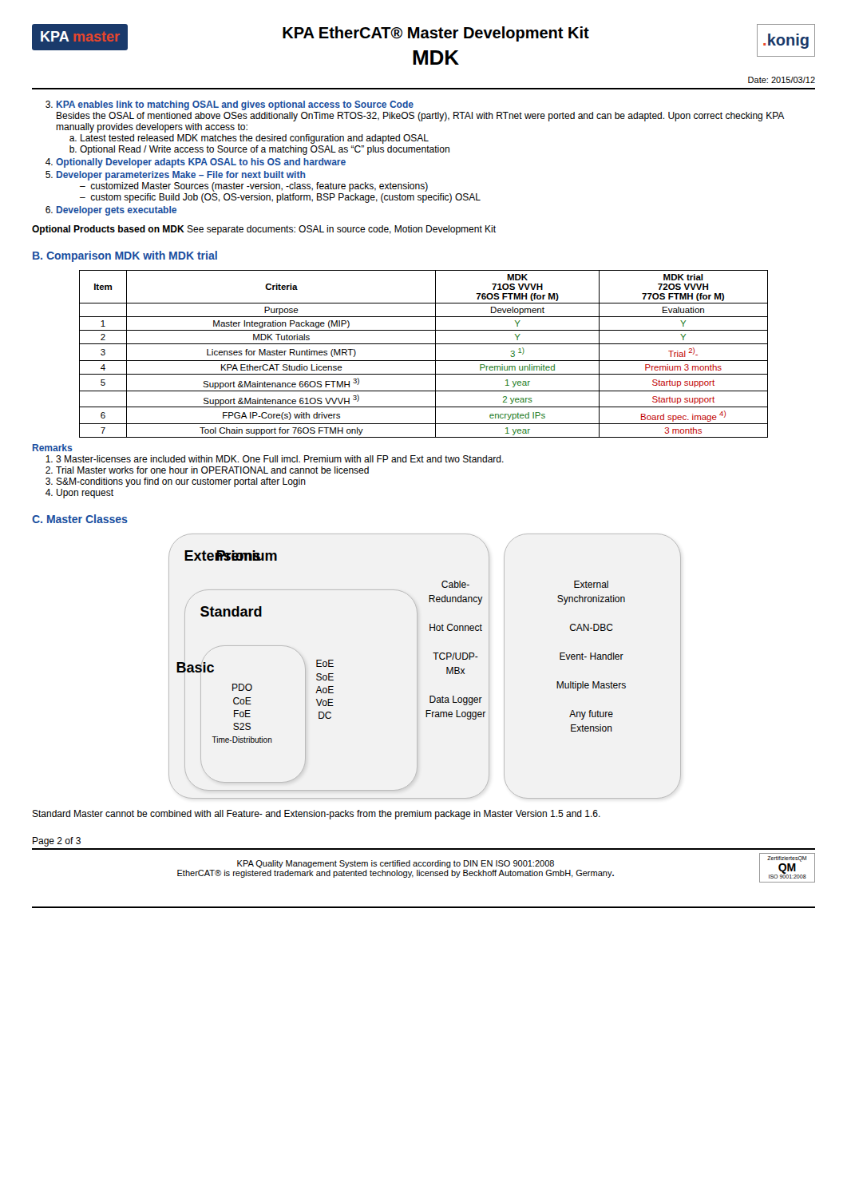KPA master
KPA EtherCAT® Master Development Kit
MDK
. konig
Date: 2015/03/12
KPA enables link to matching OSAL and gives optional access to Source Code
Besides the OSAL of mentioned above OSes additionally OnTime RTOS-32, PikeOS (partly), RTAI with RTnet were ported and can be adapted. Upon correct checking KPA manually provides developers with access to:
Latest tested released MDK matches the desired configuration and adapted OSAL
Optional Read / Write access to Source of a matching OSAL as “C” plus documentation
Optionally Developer adapts KPA OSAL to his OS and hardware
Developer parameterizes Make – File for next built with
customized Master Sources (master -version, -class, feature packs, extensions)
custom specific Build Job (OS, OS-version, platform, BSP Package, (custom specific) OSAL
Developer gets executable
Optional Products based on MDK See separate documents: OSAL in source code, Motion Development Kit
B. Comparison MDK with MDK trial
| Item | Criteria | MDK 71OS VVVH 76OS FTMH (for M) | MDK trial 72OS VVVH 77OS FTMH (for M) |
| --- | --- | --- | --- |
| | Purpose | Development | Evaluation |
| 1 | Master Integration Package (MIP) | Y | Y |
| 2 | MDK Tutorials | Y | Y |
| 3 | Licenses for Master Runtimes (MRT) | 3 1) | Trial 2) - |
| 4 | KPA EtherCAT Studio License | Premium unlimited | Premium 3 months |
| 5 | Support &Maintenance 66OS FTMH 3) | 1 year | Startup support |
| | Support &Maintenance 61OS VVVH 3) | 2 years | Startup support |
| 6 | FPGA IP-Core(s) with drivers | encrypted IPs | Board spec. image 4) |
| 7 | Tool Chain support for 76OS FTMH only | 1 year | 3 months |
Remarks
3 Master-licenses are included within MDK. One Full imcl. Premium with all FP and Ext and two Standard.
Trial Master works for one hour in OPERATIONAL and cannot be licensed
S&M-conditions you find on our customer portal after Login
Upon request
C. Master Classes
Premium
Standard
Basic
Extensions
PDO
CoE
FoE
S2S
Time-Distribution
EoE
SoE
AoE
VoE
DC
Cable-
Redundancy
Hot Connect
TCP/UDP-MBx
Data Logger
Frame Logger
External
Synchronization
CAN-DBC
Event- Handler
Multiple Masters
Any future
Extension
Standard Master cannot be combined with all Feature- and Extension-packs from the premium package in Master Version 1.5 and 1.6.
Page 2 of 3
KPA Quality Management System is certified according to DIN EN ISO 9001:2008
EtherCAT® is registered trademark and patented technology, licensed by Beckhoff Automation GmbH, Germany.
ZertifiziertesQM
QM
ISO 9001:2008